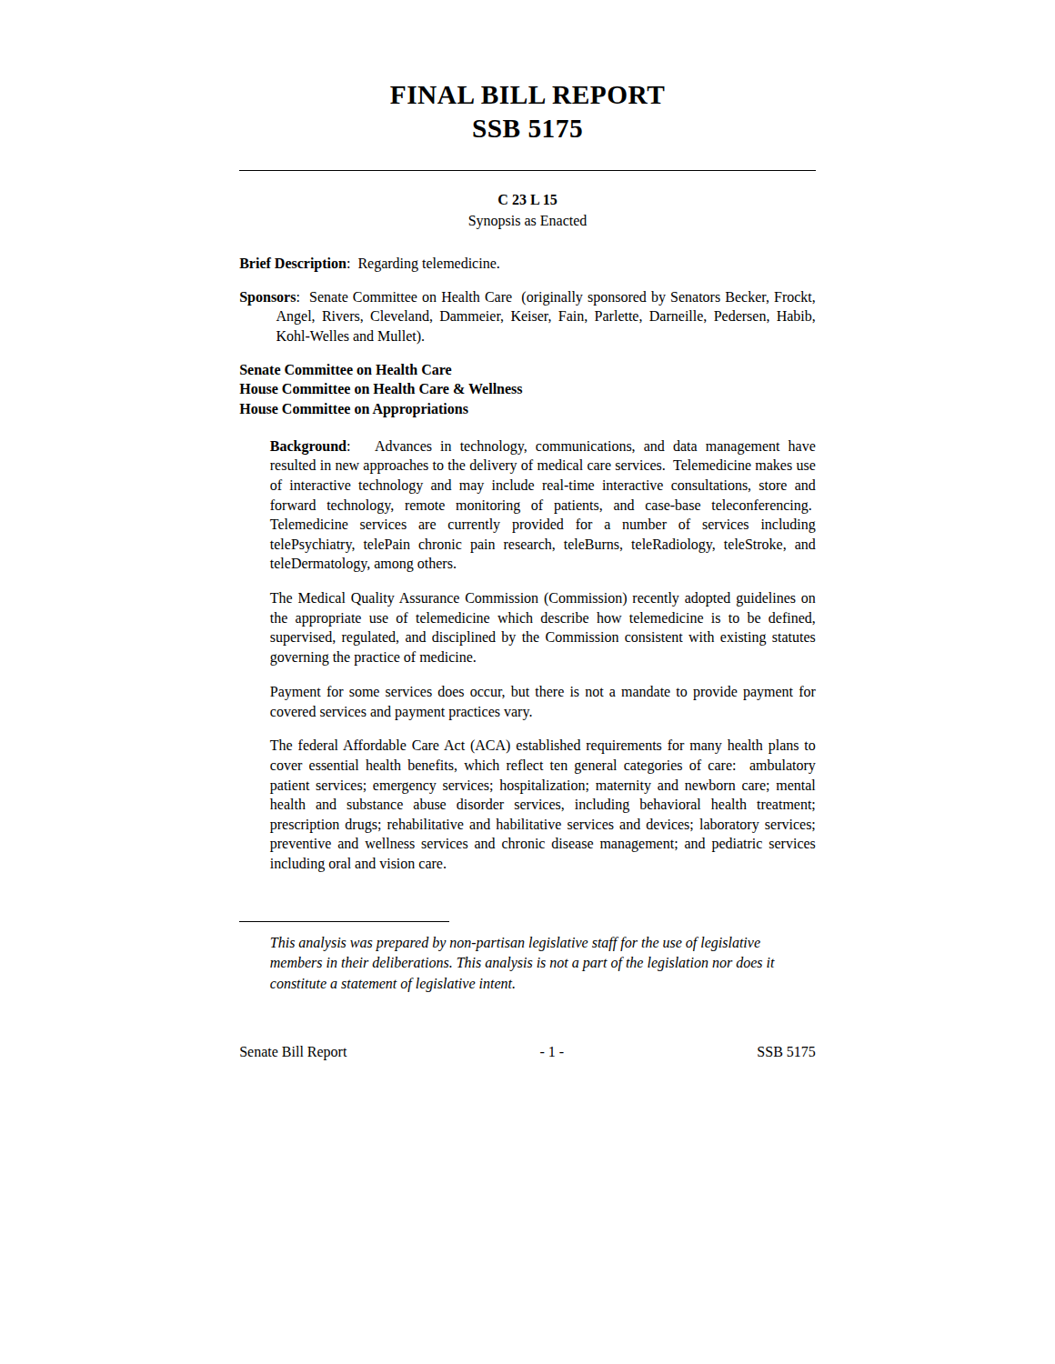FINAL BILL REPORTSSB 5175
C 23 L 15
Synopsis as Enacted
Brief Description: Regarding telemedicine.
Sponsors: Senate Committee on Health Care (originally sponsored by Senators Becker, Frockt, Angel, Rivers, Cleveland, Dammeier, Keiser, Fain, Parlette, Darneille, Pedersen, Habib, Kohl-Welles and Mullet).
Senate Committee on Health Care
House Committee on Health Care & Wellness
House Committee on Appropriations
Background: Advances in technology, communications, and data management have resulted in new approaches to the delivery of medical care services. Telemedicine makes use of interactive technology and may include real-time interactive consultations, store and forward technology, remote monitoring of patients, and case-base teleconferencing. Telemedicine services are currently provided for a number of services including telePsychiatry, telePain chronic pain research, teleBurns, teleRadiology, teleStroke, and teleDermatology, among others.
The Medical Quality Assurance Commission (Commission) recently adopted guidelines on the appropriate use of telemedicine which describe how telemedicine is to be defined, supervised, regulated, and disciplined by the Commission consistent with existing statutes governing the practice of medicine.
Payment for some services does occur, but there is not a mandate to provide payment for covered services and payment practices vary.
The federal Affordable Care Act (ACA) established requirements for many health plans to cover essential health benefits, which reflect ten general categories of care: ambulatory patient services; emergency services; hospitalization; maternity and newborn care; mental health and substance abuse disorder services, including behavioral health treatment; prescription drugs; rehabilitative and habilitative services and devices; laboratory services; preventive and wellness services and chronic disease management; and pediatric services including oral and vision care.
This analysis was prepared by non-partisan legislative staff for the use of legislative members in their deliberations. This analysis is not a part of the legislation nor does it constitute a statement of legislative intent.
Senate Bill Report - 1 - SSB 5175